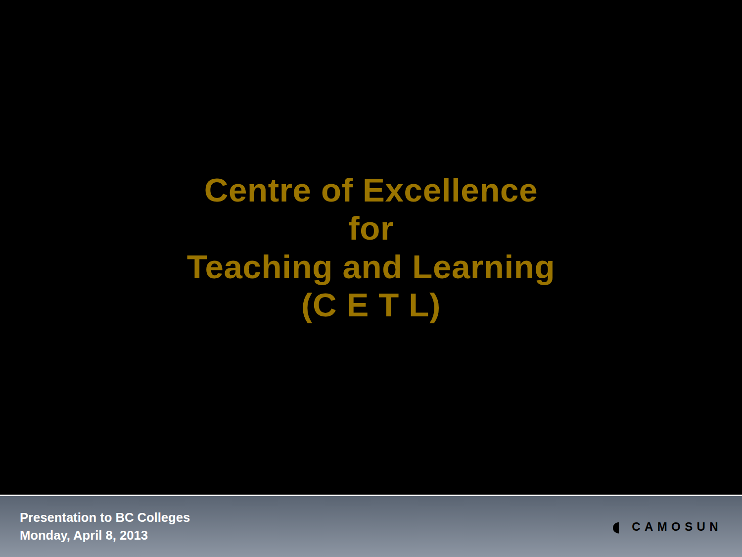Centre of Excellence
for
Teaching and Learning
(C E T L)
Presentation to BC Colleges
Monday, April 8, 2013
◖ CAMOSUN